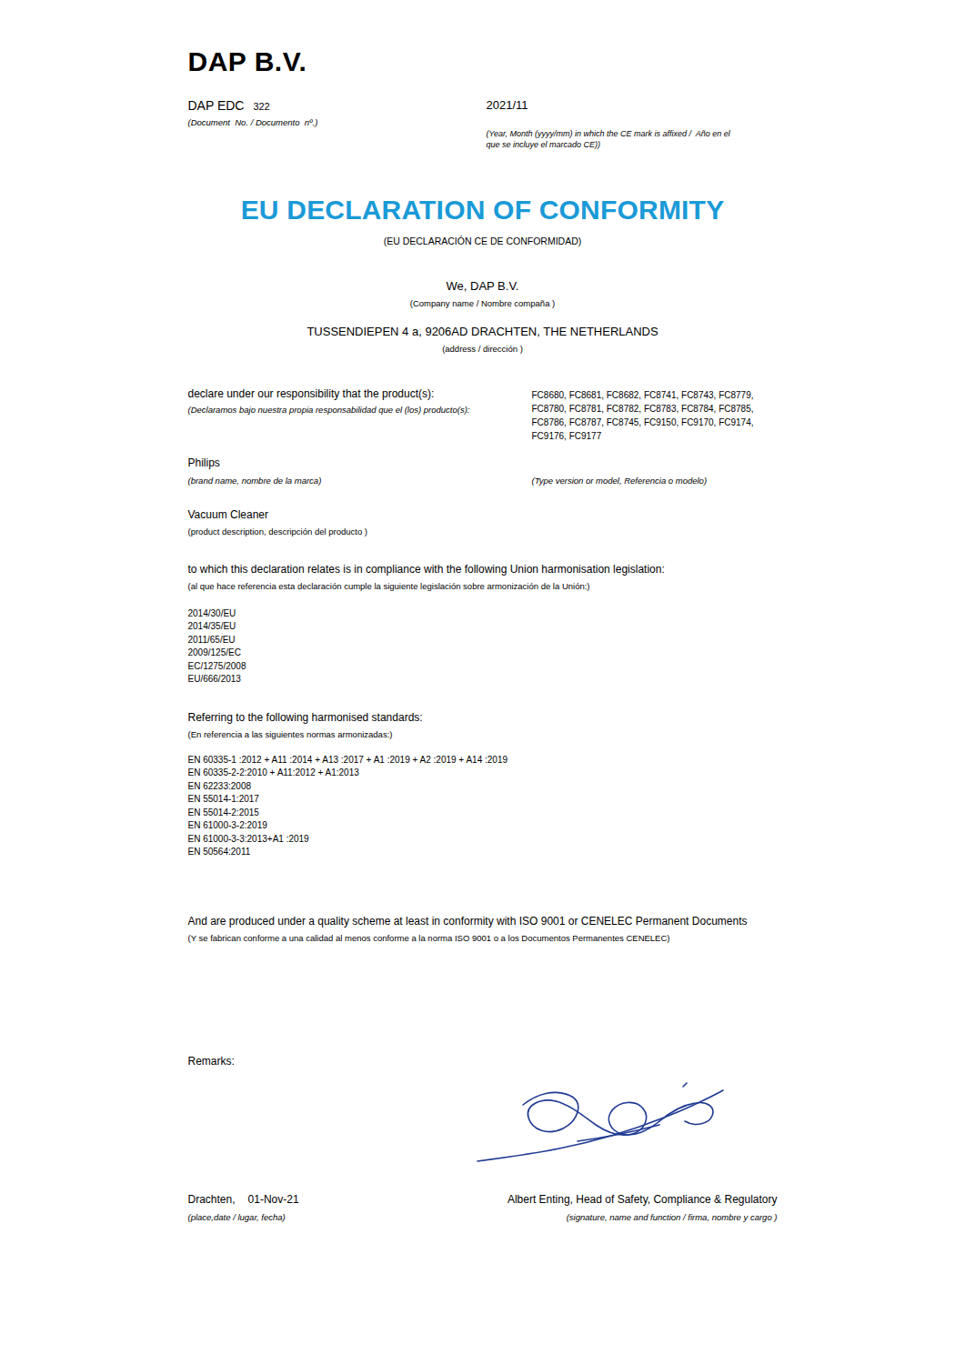DAP B.V.
DAP EDC 322 (Document No. / Documento nº.)
2021/11
(Year, Month (yyyy/mm) in which the CE mark is affixed / Año en el
que se incluye el marcado CE))
EU DECLARATION OF CONFORMITY
(EU DECLARACIÓN CE DE CONFORMIDAD)
We, DAP B.V.
(Company name / Nombre compaña )
TUSSENDIEPEN 4 a, 9206AD DRACHTEN, THE NETHERLANDS
(address / dirección )
declare under our responsibility that the product(s):
(Declaramos bajo nuestra propia responsabilidad que el (los) producto(s):
FC8680, FC8681, FC8682, FC8741, FC8743, FC8779, FC8780, FC8781, FC8782, FC8783, FC8784, FC8785, FC8786, FC8787, FC8745, FC9150, FC9170, FC9174, FC9176, FC9177
Philips
(brand name, nombre de la marca)
(Type version or model, Referencia o modelo)
Vacuum Cleaner
(product description, descripción del producto )
to which this declaration relates is in compliance with the following Union harmonisation legislation:
(al que hace referencia esta declaración cumple la siguiente legislación sobre armonización de la Unión:)
2014/30/EU
2014/35/EU
2011/65/EU
2009/125/EC
EC/1275/2008
EU/666/2013
Referring to the following harmonised standards:
(En referencia a las siguientes normas armonizadas:)
EN 60335-1 :2012 + A11 :2014 + A13 :2017 + A1 :2019 + A2 :2019 + A14 :2019
EN 60335-2-2:2010 + A11:2012 + A1:2013
EN 62233:2008
EN 55014-1:2017
EN 55014-2:2015
EN 61000-3-2:2019
EN 61000-3-3:2013+A1 :2019
EN 50564:2011
And are produced under a quality scheme at least in conformity with ISO 9001 or CENELEC Permanent Documents
(Y se fabrican conforme a una calidad al menos conforme a la norma ISO 9001 o a los Documentos Permanentes CENELEC)
Remarks:
Drachten,01-Nov-21
(place,date / lugar, fecha)
Albert Enting, Head of Safety, Compliance & Regulatory
(signature, name and function / firma, nombre y cargo )